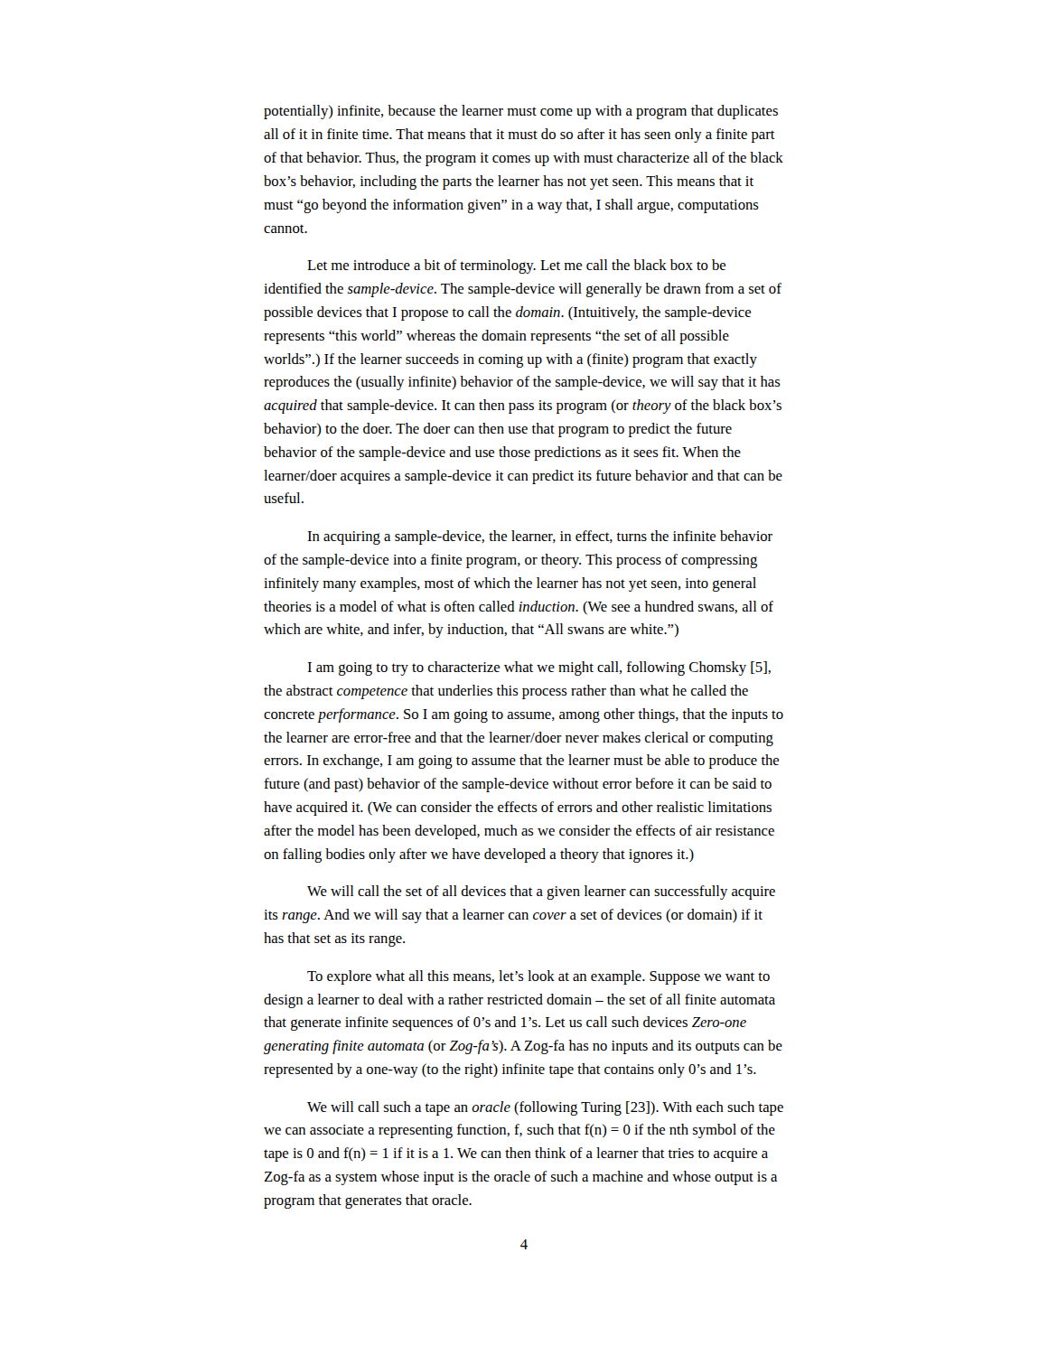potentially) infinite, because the learner must come up with a program that duplicates all of it in finite time. That means that it must do so after it has seen only a finite part of that behavior. Thus, the program it comes up with must characterize all of the black box’s behavior, including the parts the learner has not yet seen. This means that it must “go beyond the information given” in a way that, I shall argue, computations cannot.
Let me introduce a bit of terminology. Let me call the black box to be identified the sample-device. The sample-device will generally be drawn from a set of possible devices that I propose to call the domain. (Intuitively, the sample-device represents “this world” whereas the domain represents “the set of all possible worlds”.) If the learner succeeds in coming up with a (finite) program that exactly reproduces the (usually infinite) behavior of the sample-device, we will say that it has acquired that sample-device. It can then pass its program (or theory of the black box’s behavior) to the doer. The doer can then use that program to predict the future behavior of the sample-device and use those predictions as it sees fit. When the learner/doer acquires a sample-device it can predict its future behavior and that can be useful.
In acquiring a sample-device, the learner, in effect, turns the infinite behavior of the sample-device into a finite program, or theory. This process of compressing infinitely many examples, most of which the learner has not yet seen, into general theories is a model of what is often called induction. (We see a hundred swans, all of which are white, and infer, by induction, that “All swans are white.”)
I am going to try to characterize what we might call, following Chomsky [5], the abstract competence that underlies this process rather than what he called the concrete performance. So I am going to assume, among other things, that the inputs to the learner are error-free and that the learner/doer never makes clerical or computing errors. In exchange, I am going to assume that the learner must be able to produce the future (and past) behavior of the sample-device without error before it can be said to have acquired it. (We can consider the effects of errors and other realistic limitations after the model has been developed, much as we consider the effects of air resistance on falling bodies only after we have developed a theory that ignores it.)
We will call the set of all devices that a given learner can successfully acquire its range. And we will say that a learner can cover a set of devices (or domain) if it has that set as its range.
To explore what all this means, let’s look at an example. Suppose we want to design a learner to deal with a rather restricted domain – the set of all finite automata that generate infinite sequences of 0’s and 1’s. Let us call such devices Zero-one generating finite automata (or Zog-fa’s). A Zog-fa has no inputs and its outputs can be represented by a one-way (to the right) infinite tape that contains only 0’s and 1’s.
We will call such a tape an oracle (following Turing [23]). With each such tape we can associate a representing function, f, such that f(n) = 0 if the nth symbol of the tape is 0 and f(n) = 1 if it is a 1. We can then think of a learner that tries to acquire a Zog-fa as a system whose input is the oracle of such a machine and whose output is a program that generates that oracle.
4